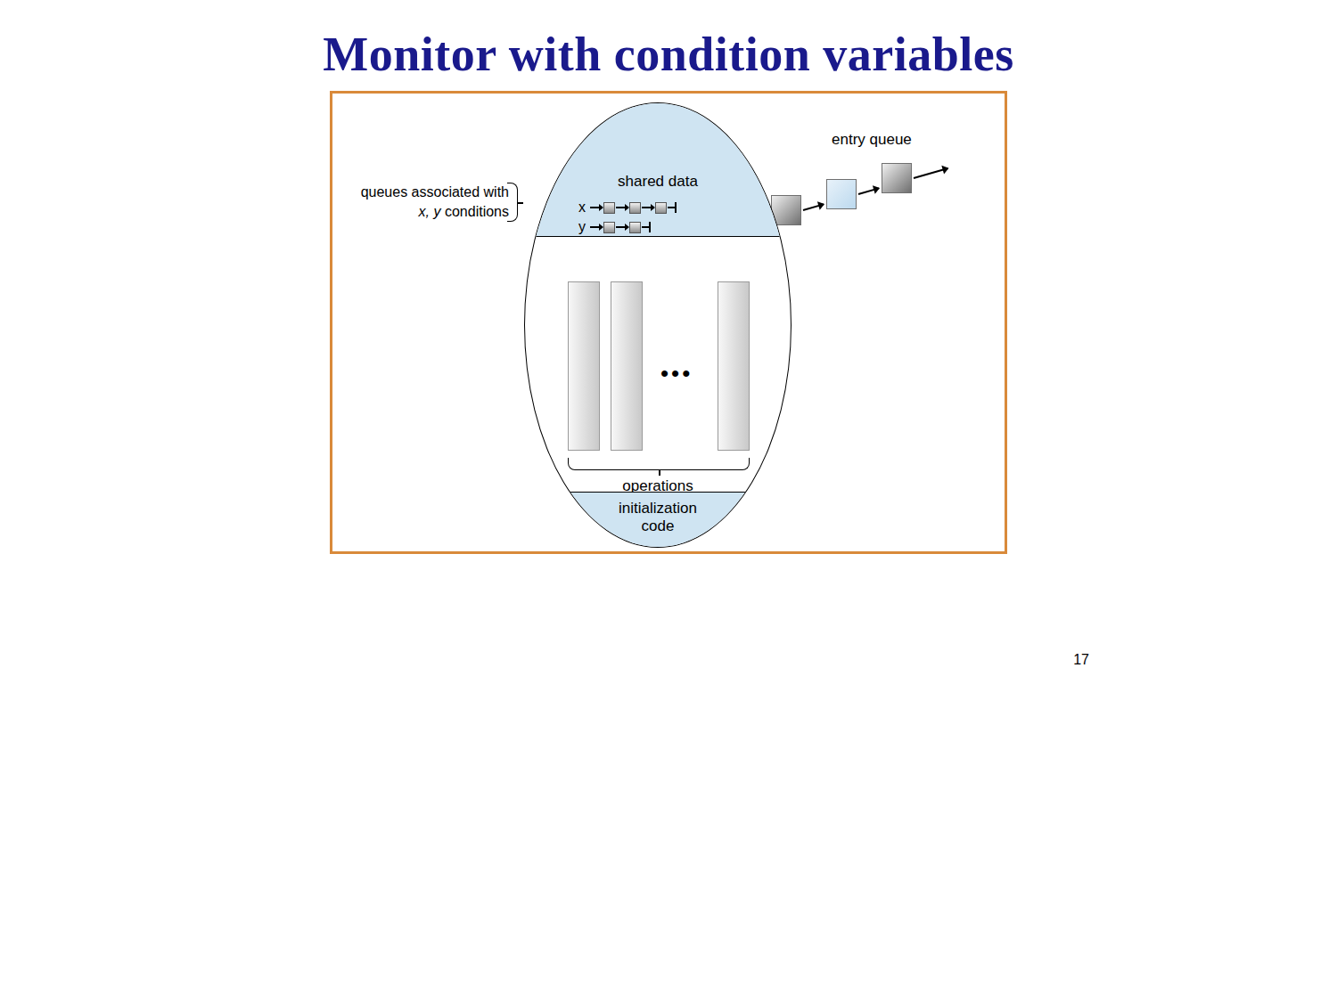Monitor with condition variables
queues associated with
x, y conditions
entry queue
shared data
x
y
•••
operations
initialization
code
17